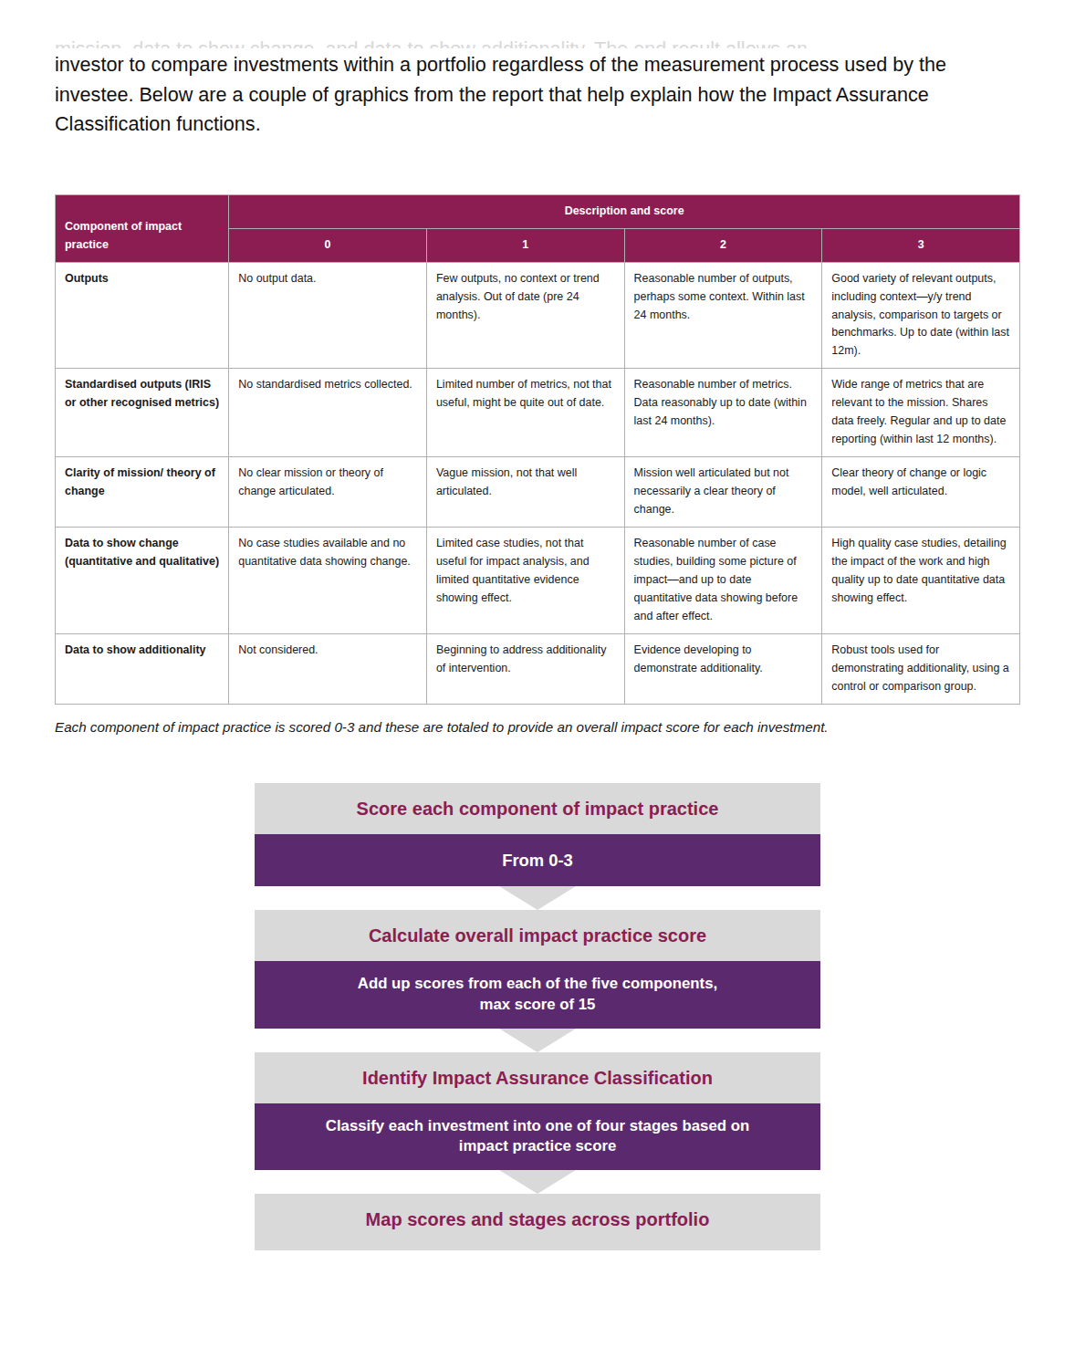mission, data to show change, and data to show additionality. The end result allows an investor to compare investments within a portfolio regardless of the measurement process used by the investee. Below are a couple of graphics from the report that help explain how the Impact Assurance Classification functions.
| Component of impact practice | Description and score |
| --- | --- |
| 0 | 1 | 2 | 3 |
| Outputs | No output data. | Few outputs, no context or trend analysis. Out of date (pre 24 months). | Reasonable number of outputs, perhaps some context. Within last 24 months. | Good variety of relevant outputs, including context—y/y trend analysis, comparison to targets or benchmarks. Up to date (within last 12m). |
| Standardised outputs (IRIS or other recognised metrics) | No standardised metrics collected. | Limited number of metrics, not that useful, might be quite out of date. | Reasonable number of metrics. Data reasonably up to date (within last 24 months). | Wide range of metrics that are relevant to the mission. Shares data freely. Regular and up to date reporting (within last 12 months). |
| Clarity of mission/ theory of change | No clear mission or theory of change articulated. | Vague mission, not that well articulated. | Mission well articulated but not necessarily a clear theory of change. | Clear theory of change or logic model, well articulated. |
| Data to show change (quantitative and qualitative) | No case studies available and no quantitative data showing change. | Limited case studies, not that useful for impact analysis, and limited quantitative evidence showing effect. | Reasonable number of case studies, building some picture of impact—and up to date quantitative data showing before and after effect. | High quality case studies, detailing the impact of the work and high quality up to date quantitative data showing effect. |
| Data to show additionality | Not considered. | Beginning to address additionality of intervention. | Evidence developing to demonstrate additionality. | Robust tools used for demonstrating additionality, using a control or comparison group. |
Each component of impact practice is scored 0-3 and these are totaled to provide an overall impact score for each investment.
Score each component of impact practice
From 0-3
Calculate overall impact practice score
Add up scores from each of the five components,
max score of 15
Identify Impact Assurance Classification
Classify each investment into one of four stages based on
impact practice score
Map scores and stages across portfolio